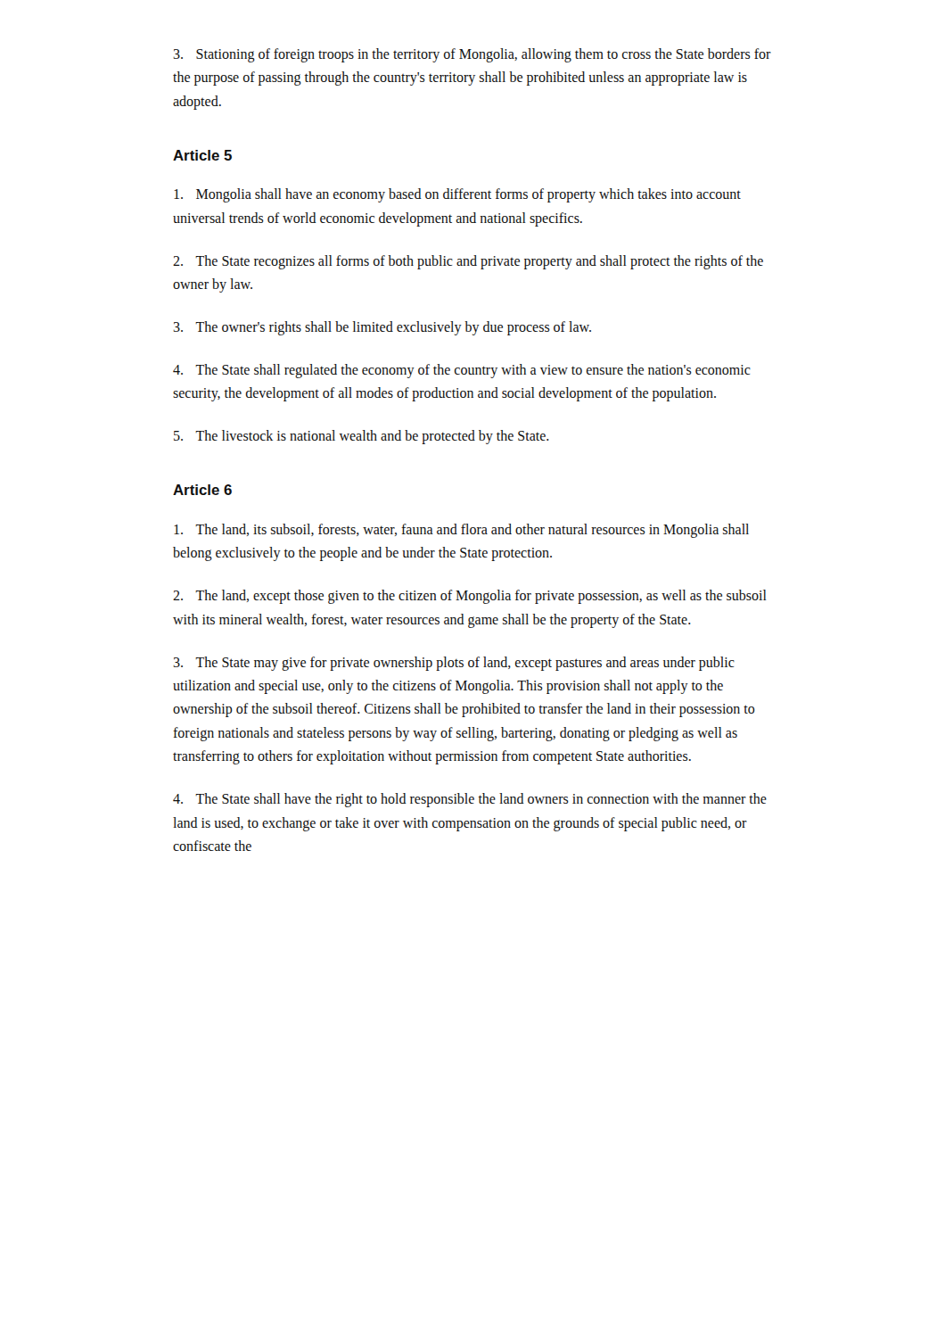3. Stationing of foreign troops in the territory of Mongolia, allowing them to cross the State borders for the purpose of passing through the country's territory shall be prohibited unless an appropriate law is adopted.
Article 5
1. Mongolia shall have an economy based on different forms of property which takes into account universal trends of world economic development and national specifics.
2. The State recognizes all forms of both public and private property and shall protect the rights of the owner by law.
3. The owner's rights shall be limited exclusively by due process of law.
4. The State shall regulated the economy of the country with a view to ensure the nation's economic security, the development of all modes of production and social development of the population.
5. The livestock is national wealth and be protected by the State.
Article 6
1. The land, its subsoil, forests, water, fauna and flora and other natural resources in Mongolia shall belong exclusively to the people and be under the State protection.
2. The land, except those given to the citizen of Mongolia for private possession, as well as the subsoil with its mineral wealth, forest, water resources and game shall be the property of the State.
3. The State may give for private ownership plots of land, except pastures and areas under public utilization and special use, only to the citizens of Mongolia. This provision shall not apply to the ownership of the subsoil thereof. Citizens shall be prohibited to transfer the land in their possession to foreign nationals and stateless persons by way of selling, bartering, donating or pledging as well as transferring to others for exploitation without permission from competent State authorities.
4. The State shall have the right to hold responsible the land owners in connection with the manner the land is used, to exchange or take it over with compensation on the grounds of special public need, or confiscate the